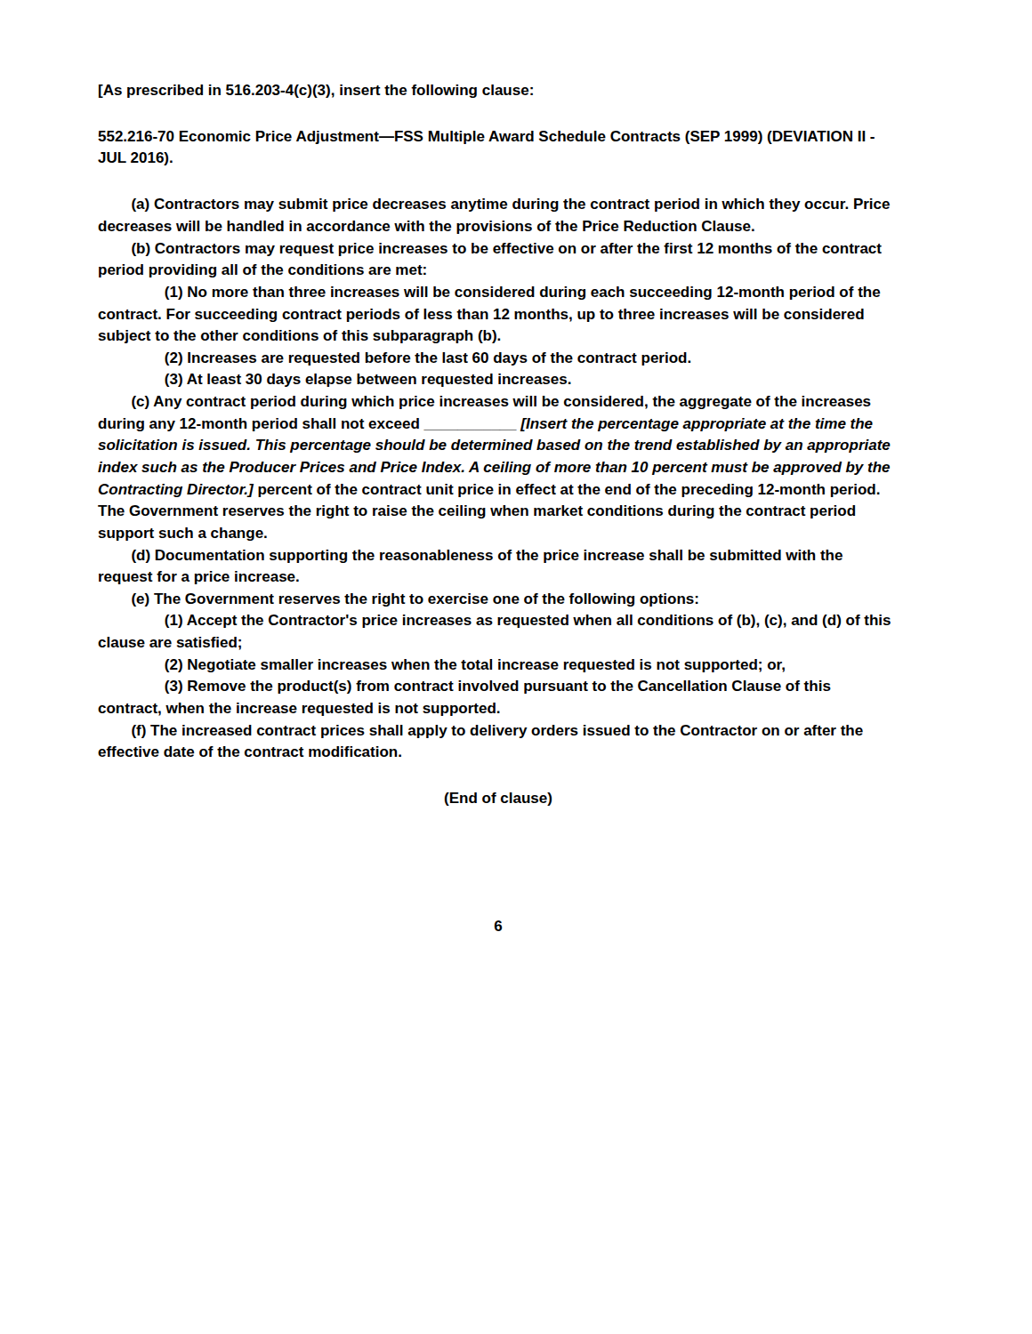[As prescribed in 516.203-4(c)(3), insert the following clause:
552.216-70 Economic Price Adjustment—FSS Multiple Award Schedule Contracts (SEP 1999) (DEVIATION II - JUL 2016).
(a) Contractors may submit price decreases anytime during the contract period in which they occur. Price decreases will be handled in accordance with the provisions of the Price Reduction Clause.
(b) Contractors may request price increases to be effective on or after the first 12 months of the contract period providing all of the conditions are met:
(1) No more than three increases will be considered during each succeeding 12-month period of the contract. For succeeding contract periods of less than 12 months, up to three increases will be considered subject to the other conditions of this subparagraph (b).
(2) Increases are requested before the last 60 days of the contract period.
(3) At least 30 days elapse between requested increases.
(c) Any contract period during which price increases will be considered, the aggregate of the increases during any 12-month period shall not exceed ___________ [Insert the percentage appropriate at the time the solicitation is issued. This percentage should be determined based on the trend established by an appropriate index such as the Producer Prices and Price Index. A ceiling of more than 10 percent must be approved by the Contracting Director.] percent of the contract unit price in effect at the end of the preceding 12-month period. The Government reserves the right to raise the ceiling when market conditions during the contract period support such a change.
(d) Documentation supporting the reasonableness of the price increase shall be submitted with the request for a price increase.
(e) The Government reserves the right to exercise one of the following options:
(1) Accept the Contractor's price increases as requested when all conditions of (b), (c), and (d) of this clause are satisfied;
(2) Negotiate smaller increases when the total increase requested is not supported; or,
(3) Remove the product(s) from contract involved pursuant to the Cancellation Clause of this contract, when the increase requested is not supported.
(f) The increased contract prices shall apply to delivery orders issued to the Contractor on or after the effective date of the contract modification.
(End of clause)
6